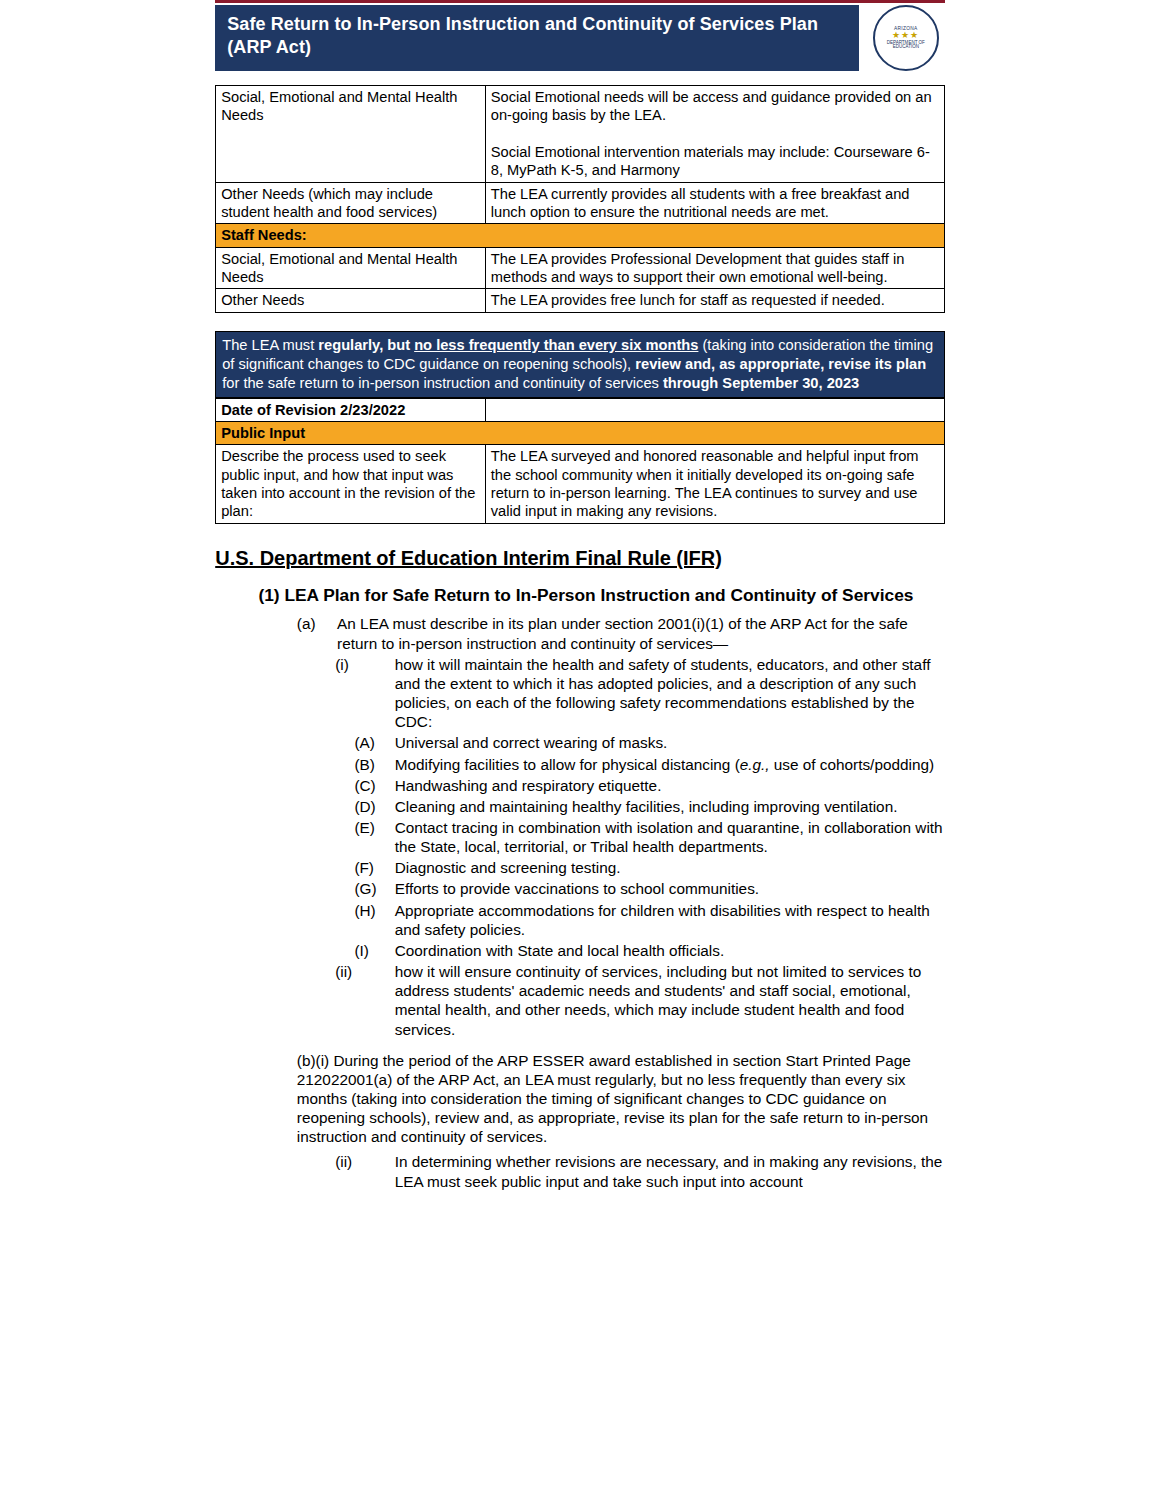Safe Return to In-Person Instruction and Continuity of Services Plan (ARP Act)
ARIZONA
★★★
DEPARTMENT OF EDUCATION
| Social, Emotional and Mental Health Needs | Social Emotional needs will be access and guidance provided on an on-going basis by the LEA. Social Emotional intervention materials may include: Courseware 6-8, MyPath K-5, and Harmony |
| Other Needs (which may include student health and food services) | The LEA currently provides all students with a free breakfast and lunch option to ensure the nutritional needs are met. |
| Staff Needs: |
| Social, Emotional and Mental Health Needs | The LEA provides Professional Development that guides staff in methods and ways to support their own emotional well-being. |
| Other Needs | The LEA provides free lunch for staff as requested if needed. |
The LEA must regularly, but no less frequently than every six months (taking into consideration the timing of significant changes to CDC guidance on reopening schools), review and, as appropriate, revise its plan for the safe return to in-person instruction and continuity of services through September 30, 2023
| Date of Revision 2/23/2022 | |
| Public Input |
| Describe the process used to seek public input, and how that input was taken into account in the revision of the plan: | The LEA surveyed and honored reasonable and helpful input from the school community when it initially developed its on-going safe return to in-person learning. The LEA continues to survey and use valid input in making any revisions. |
U.S. Department of Education Interim Final Rule (IFR)
(1) LEA Plan for Safe Return to In-Person Instruction and Continuity of Services
(a)
An LEA must describe in its plan under section 2001(i)(1) of the ARP Act for the safe return to in-person instruction and continuity of services—
(i)
how it will maintain the health and safety of students, educators, and other staff and the extent to which it has adopted policies, and a description of any such policies, on each of the following safety recommendations established by the CDC:
(A)
Universal and correct wearing of masks.
(B)
Modifying facilities to allow for physical distancing (e.g., use of cohorts/podding)
(C)
Handwashing and respiratory etiquette.
(D)
Cleaning and maintaining healthy facilities, including improving ventilation.
(E)
Contact tracing in combination with isolation and quarantine, in collaboration with the State, local, territorial, or Tribal health departments.
(F)
Diagnostic and screening testing.
(G)
Efforts to provide vaccinations to school communities.
(H)
Appropriate accommodations for children with disabilities with respect to health and safety policies.
(I)
Coordination with State and local health officials.
(ii)
how it will ensure continuity of services, including but not limited to services to address students' academic needs and students' and staff social, emotional, mental health, and other needs, which may include student health and food services.
(b)(i) During the period of the ARP ESSER award established in section Start Printed Page 212022001(a) of the ARP Act, an LEA must regularly, but no less frequently than every six months (taking into consideration the timing of significant changes to CDC guidance on reopening schools), review and, as appropriate, revise its plan for the safe return to in-person instruction and continuity of services.
(ii)
In determining whether revisions are necessary, and in making any revisions, the LEA must seek public input and take such input into account